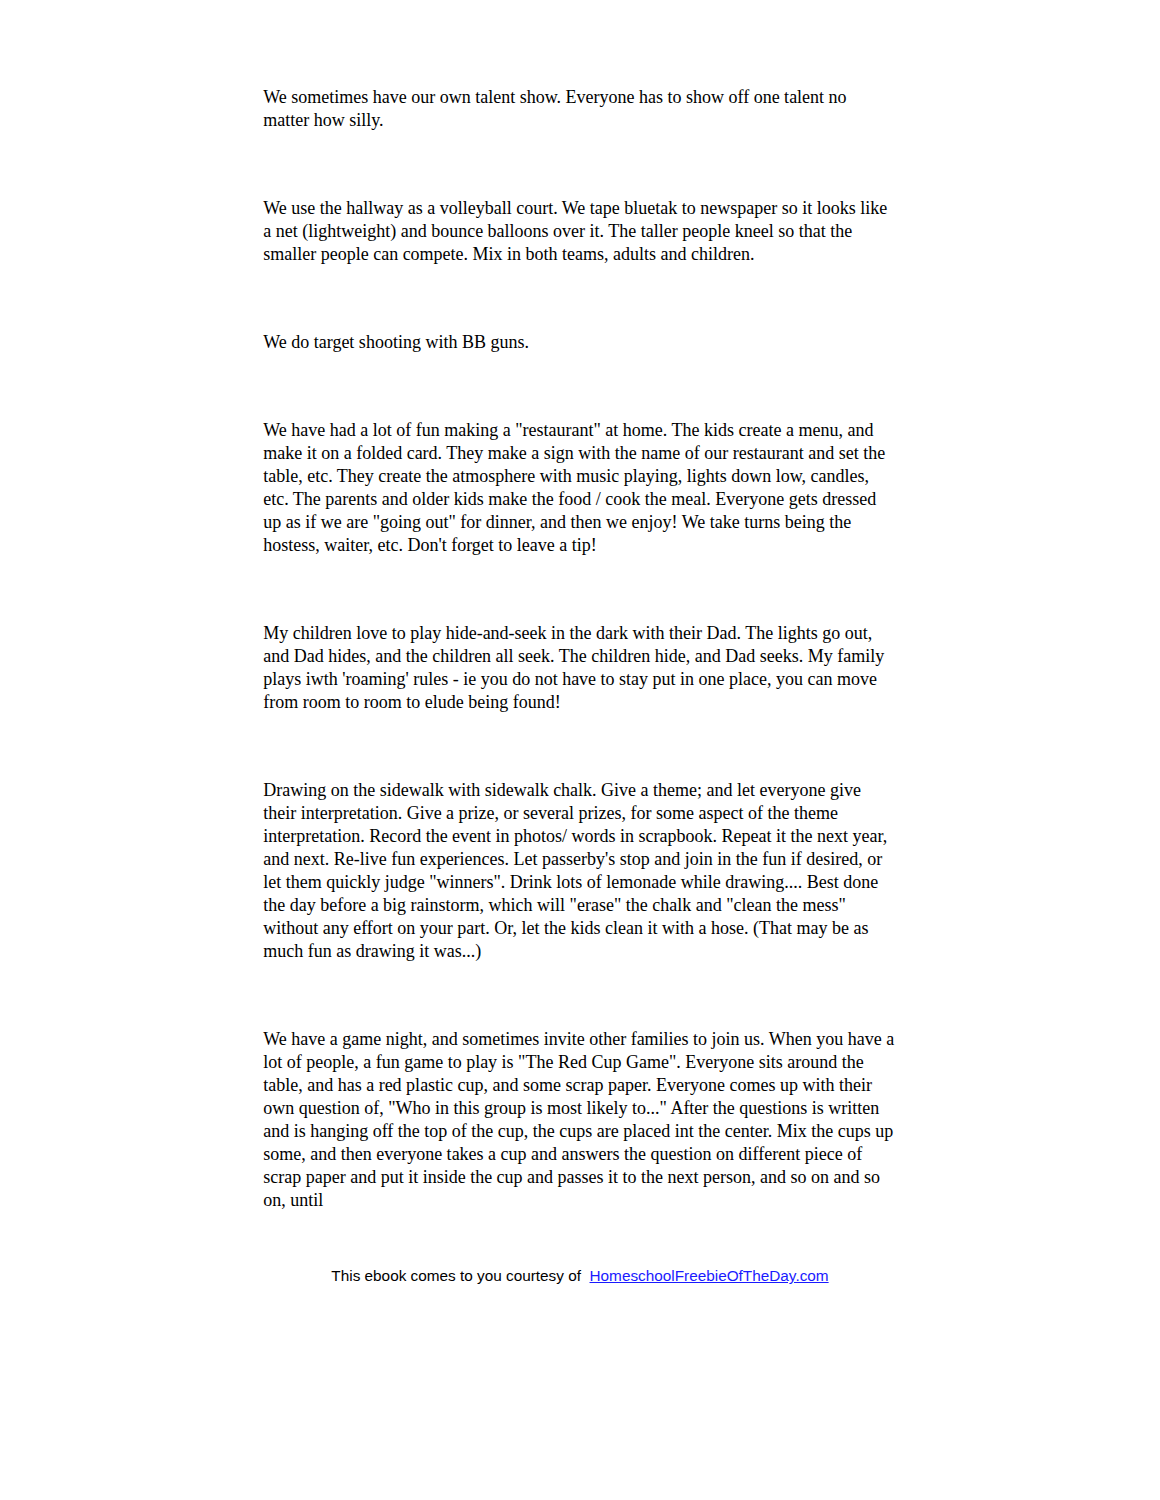We sometimes have our own talent show. Everyone has to show off one talent no matter how silly.
We use the hallway as a volleyball court. We tape bluetak to newspaper so it looks like a net (lightweight) and bounce balloons over it. The taller people kneel so that the smaller people can compete. Mix in both teams, adults and children.
We do target shooting with BB guns.
We have had a lot of fun making a "restaurant" at home. The kids create a menu, and make it on a folded card. They make a sign with the name of our restaurant and set the table, etc. They create the atmosphere with music playing, lights down low, candles, etc. The parents and older kids make the food / cook the meal. Everyone gets dressed up as if we are "going out" for dinner, and then we enjoy! We take turns being the hostess, waiter, etc. Don't forget to leave a tip!
My children love to play hide-and-seek in the dark with their Dad. The lights go out, and Dad hides, and the children all seek. The children hide, and Dad seeks. My family plays iwth 'roaming' rules - ie you do not have to stay put in one place, you can move from room to room to elude being found!
Drawing on the sidewalk with sidewalk chalk. Give a theme; and let everyone give their interpretation. Give a prize, or several prizes, for some aspect of the theme interpretation. Record the event in photos/ words in scrapbook. Repeat it the next year, and next. Re-live fun experiences. Let passerby's stop and join in the fun if desired, or let them quickly judge "winners". Drink lots of lemonade while drawing.... Best done the day before a big rainstorm, which will "erase" the chalk and "clean the mess" without any effort on your part. Or, let the kids clean it with a hose. (That may be as much fun as drawing it was...)
We have a game night, and sometimes invite other families to join us. When you have a lot of people, a fun game to play is "The Red Cup Game". Everyone sits around the table, and has a red plastic cup, and some scrap paper. Everyone comes up with their own question of, "Who in this group is most likely to..." After the questions is written and is hanging off the top of the cup, the cups are placed int the center. Mix the cups up some, and then everyone takes a cup and answers the question on different piece of scrap paper and put it inside the cup and passes it to the next person, and so on and so on, until
This ebook comes to you courtesy of HomeschoolFreebieOfTheDay.com